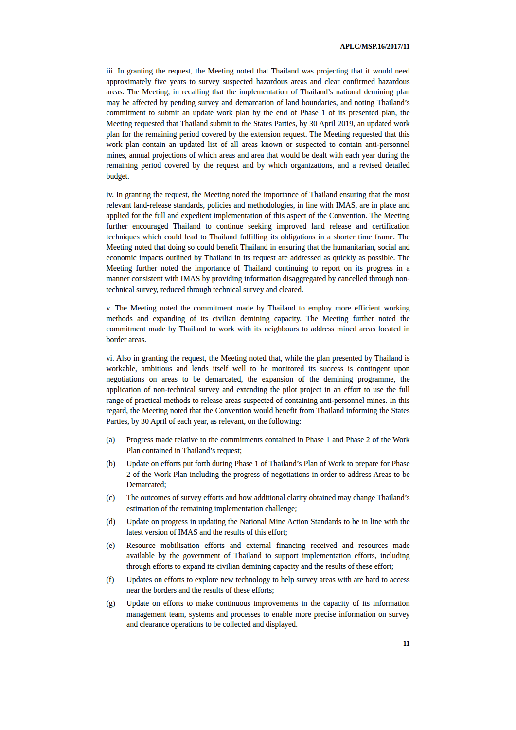APLC/MSP.16/2017/11
iii. In granting the request, the Meeting noted that Thailand was projecting that it would need approximately five years to survey suspected hazardous areas and clear confirmed hazardous areas. The Meeting, in recalling that the implementation of Thailand’s national demining plan may be affected by pending survey and demarcation of land boundaries, and noting Thailand’s commitment to submit an update work plan by the end of Phase 1 of its presented plan, the Meeting requested that Thailand submit to the States Parties, by 30 April 2019, an updated work plan for the remaining period covered by the extension request. The Meeting requested that this work plan contain an updated list of all areas known or suspected to contain anti-personnel mines, annual projections of which areas and area that would be dealt with each year during the remaining period covered by the request and by which organizations, and a revised detailed budget.
iv. In granting the request, the Meeting noted the importance of Thailand ensuring that the most relevant land-release standards, policies and methodologies, in line with IMAS, are in place and applied for the full and expedient implementation of this aspect of the Convention. The Meeting further encouraged Thailand to continue seeking improved land release and certification techniques which could lead to Thailand fulfilling its obligations in a shorter time frame. The Meeting noted that doing so could benefit Thailand in ensuring that the humanitarian, social and economic impacts outlined by Thailand in its request are addressed as quickly as possible. The Meeting further noted the importance of Thailand continuing to report on its progress in a manner consistent with IMAS by providing information disaggregated by cancelled through non-technical survey, reduced through technical survey and cleared.
v. The Meeting noted the commitment made by Thailand to employ more efficient working methods and expanding of its civilian demining capacity. The Meeting further noted the commitment made by Thailand to work with its neighbours to address mined areas located in border areas.
vi. Also in granting the request, the Meeting noted that, while the plan presented by Thailand is workable, ambitious and lends itself well to be monitored its success is contingent upon negotiations on areas to be demarcated, the expansion of the demining programme, the application of non-technical survey and extending the pilot project in an effort to use the full range of practical methods to release areas suspected of containing anti-personnel mines. In this regard, the Meeting noted that the Convention would benefit from Thailand informing the States Parties, by 30 April of each year, as relevant, on the following:
(a)
Progress made relative to the commitments contained in Phase 1 and Phase 2 of the Work Plan contained in Thailand’s request;
(b)
Update on efforts put forth during Phase 1 of Thailand’s Plan of Work to prepare for Phase 2 of the Work Plan including the progress of negotiations in order to address Areas to be Demarcated;
(c)
The outcomes of survey efforts and how additional clarity obtained may change Thailand’s estimation of the remaining implementation challenge;
(d)
Update on progress in updating the National Mine Action Standards to be in line with the latest version of IMAS and the results of this effort;
(e)
Resource mobilisation efforts and external financing received and resources made available by the government of Thailand to support implementation efforts, including through efforts to expand its civilian demining capacity and the results of these effort;
(f)
Updates on efforts to explore new technology to help survey areas with are hard to access near the borders and the results of these efforts;
(g)
Update on efforts to make continuous improvements in the capacity of its information management team, systems and processes to enable more precise information on survey and clearance operations to be collected and displayed.
11